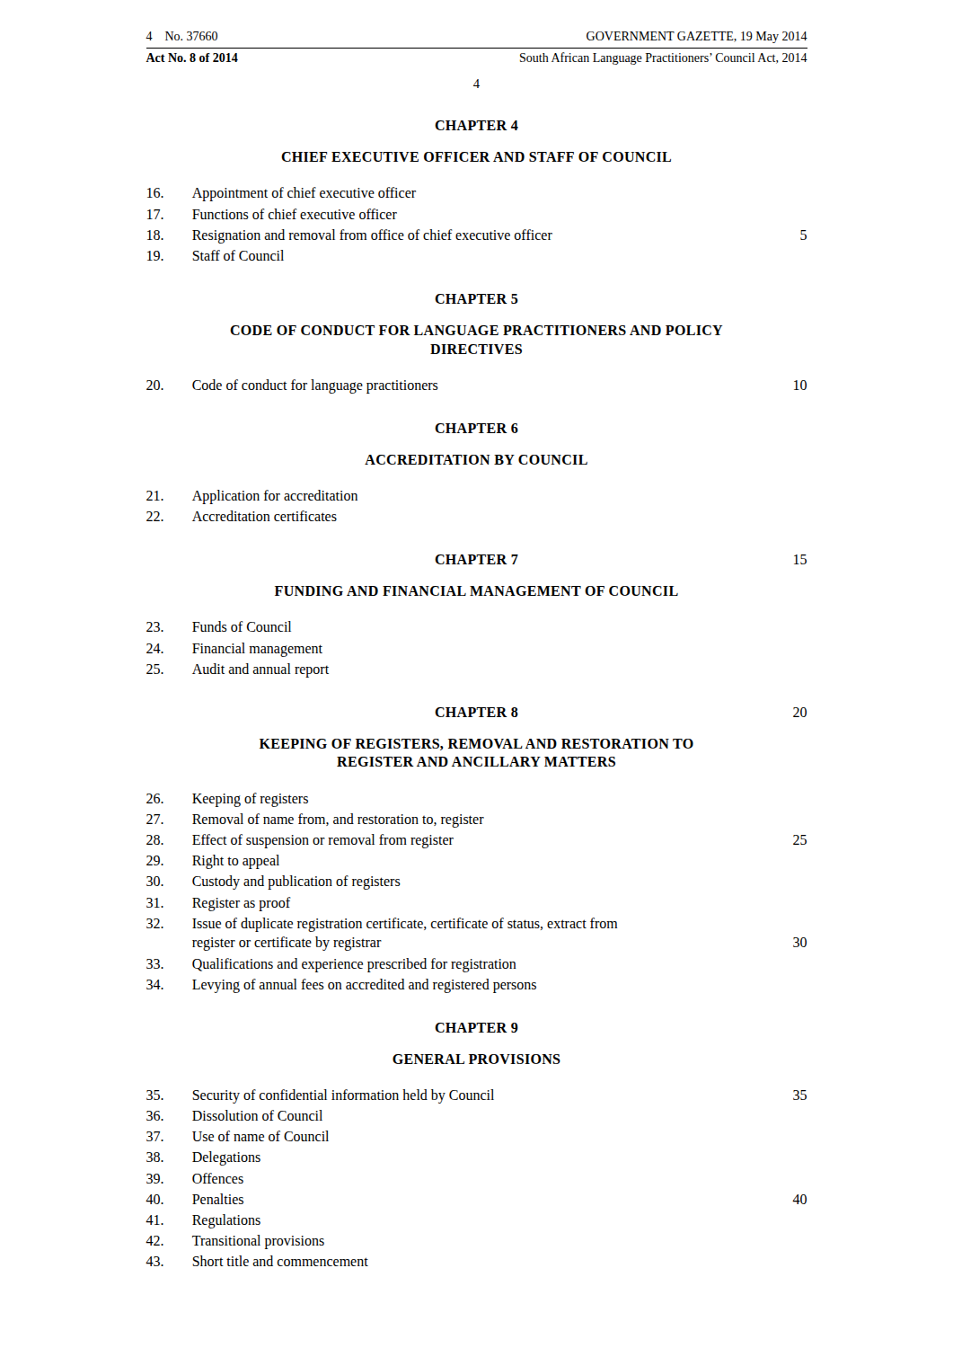4 No. 37660 GOVERNMENT GAZETTE, 19 May 2014
Act No. 8 of 2014 South African Language Practitioners’ Council Act, 2014
4
CHAPTER 4
CHIEF EXECUTIVE OFFICER AND STAFF OF COUNCIL
| 16. | Appointment of chief executive officer | |
| 17. | Functions of chief executive officer | |
| 18. | Resignation and removal from office of chief executive officer | 5 |
| 19. | Staff of Council | |
CHAPTER 5
CODE OF CONDUCT FOR LANGUAGE PRACTITIONERS AND POLICY
DIRECTIVES
| 20. | Code of conduct for language practitioners | 10 |
CHAPTER 6
ACCREDITATION BY COUNCIL
| 21. | Application for accreditation | |
| 22. | Accreditation certificates | |
CHAPTER 7
15
FUNDING AND FINANCIAL MANAGEMENT OF COUNCIL
| 23. | Funds of Council | |
| 24. | Financial management | |
| 25. | Audit and annual report | |
CHAPTER 8
20
KEEPING OF REGISTERS, REMOVAL AND RESTORATION TO
REGISTER AND ANCILLARY MATTERS
| 26. | Keeping of registers | |
| 27. | Removal of name from, and restoration to, register | |
| 28. | Effect of suspension or removal from register | 25 |
| 29. | Right to appeal | |
| 30. | Custody and publication of registers | |
| 31. | Register as proof | |
| 32. | Issue of duplicate registration certificate, certificate of status, extract from register or certificate by registrar | 30 |
| 33. | Qualifications and experience prescribed for registration | |
| 34. | Levying of annual fees on accredited and registered persons | |
CHAPTER 9
GENERAL PROVISIONS
| 35. | Security of confidential information held by Council | 35 |
| 36. | Dissolution of Council | |
| 37. | Use of name of Council | |
| 38. | Delegations | |
| 39. | Offences | |
| 40. | Penalties | 40 |
| 41. | Regulations | |
| 42. | Transitional provisions | |
| 43. | Short title and commencement | |